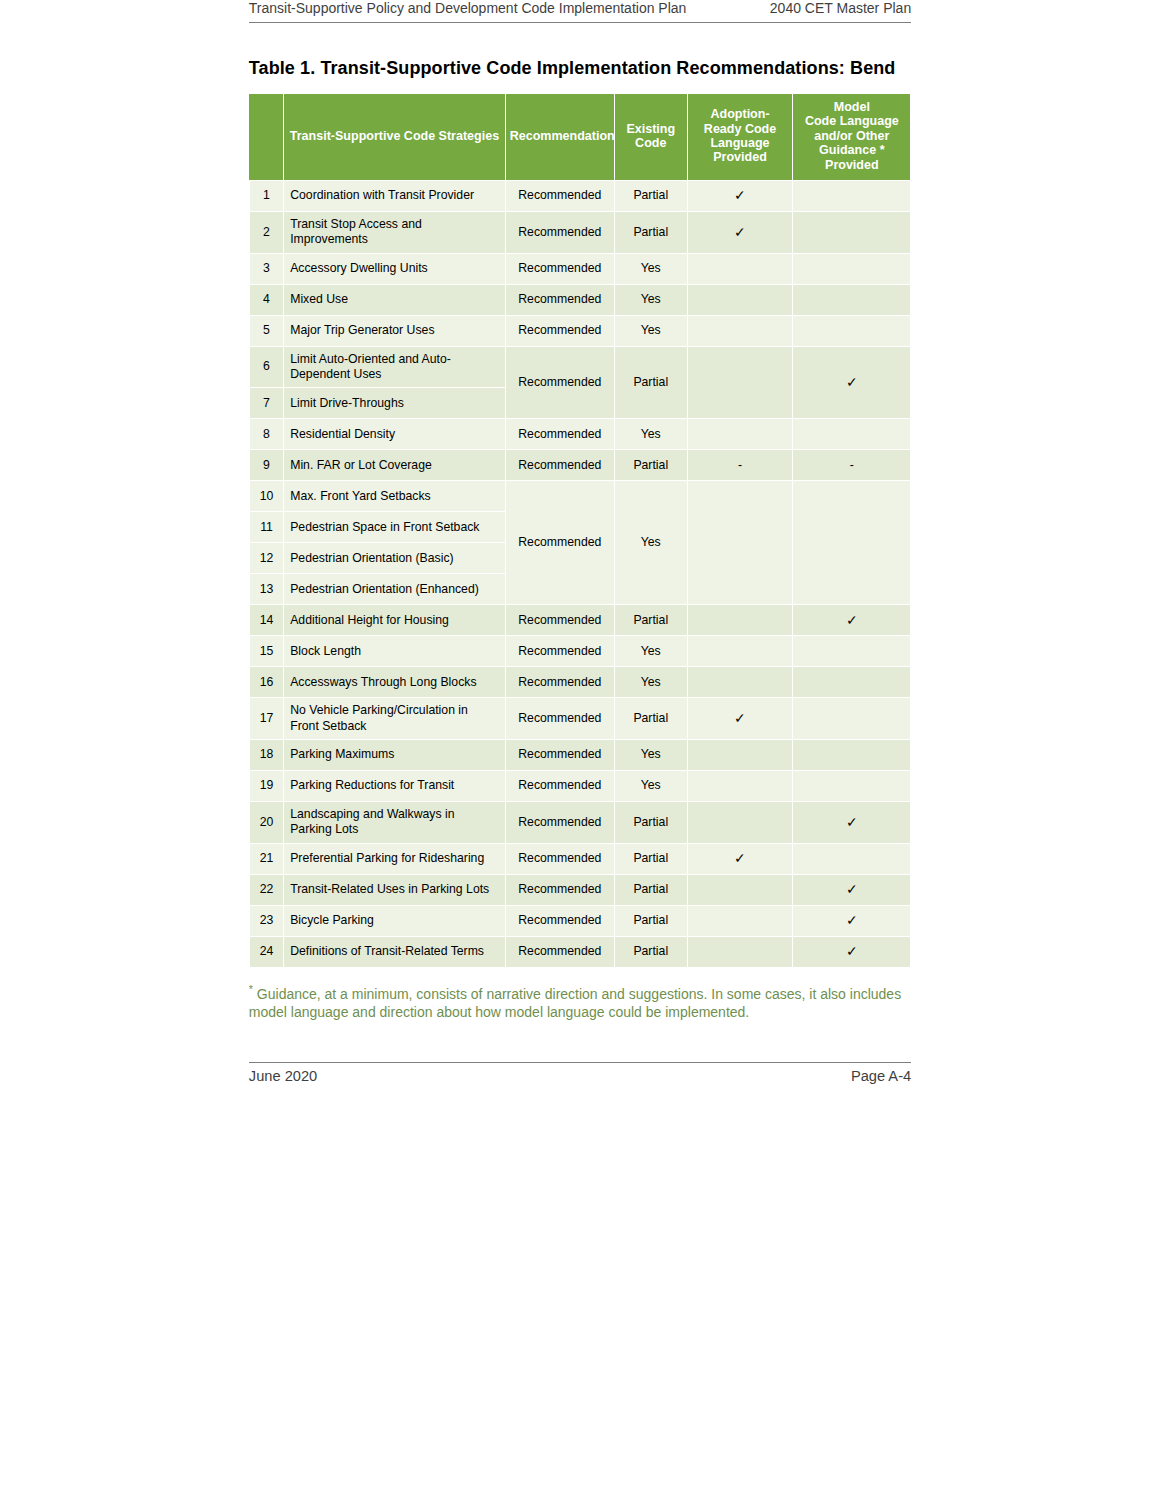Transit-Supportive Policy and Development Code Implementation Plan
2040 CET Master Plan
Table 1. Transit-Supportive Code Implementation Recommendations: Bend
| | Transit-Supportive Code Strategies | Recommendation | Existing Code | Adoption- Ready Code Language Provided | Model Code Language and/or Other Guidance * Provided |
| --- | --- | --- | --- | --- | --- |
| 1 | Coordination with Transit Provider | Recommended | Partial | ✓ | |
| 2 | Transit Stop Access and Improvements | Recommended | Partial | ✓ | |
| 3 | Accessory Dwelling Units | Recommended | Yes | | |
| 4 | Mixed Use | Recommended | Yes | | |
| 5 | Major Trip Generator Uses | Recommended | Yes | | |
| 6 | Limit Auto-Oriented and Auto-Dependent Uses | Recommended | Partial | | ✓ |
| 7 | Limit Drive-Throughs |
| 8 | Residential Density | Recommended | Yes | | |
| 9 | Min. FAR or Lot Coverage | Recommended | Partial | - | - |
| 10 | Max. Front Yard Setbacks | Recommended | Yes | | |
| 11 | Pedestrian Space in Front Setback |
| 12 | Pedestrian Orientation (Basic) |
| 13 | Pedestrian Orientation (Enhanced) |
| 14 | Additional Height for Housing | Recommended | Partial | | ✓ |
| 15 | Block Length | Recommended | Yes | | |
| 16 | Accessways Through Long Blocks | Recommended | Yes | | |
| 17 | No Vehicle Parking/Circulation in Front Setback | Recommended | Partial | ✓ | |
| 18 | Parking Maximums | Recommended | Yes | | |
| 19 | Parking Reductions for Transit | Recommended | Yes | | |
| 20 | Landscaping and Walkways in Parking Lots | Recommended | Partial | | ✓ |
| 21 | Preferential Parking for Ridesharing | Recommended | Partial | ✓ | |
| 22 | Transit-Related Uses in Parking Lots | Recommended | Partial | | ✓ |
| 23 | Bicycle Parking | Recommended | Partial | | ✓ |
| 24 | Definitions of Transit-Related Terms | Recommended | Partial | | ✓ |
* Guidance, at a minimum, consists of narrative direction and suggestions. In some cases, it also includes model language and direction about how model language could be implemented.
June 2020
Page A-4